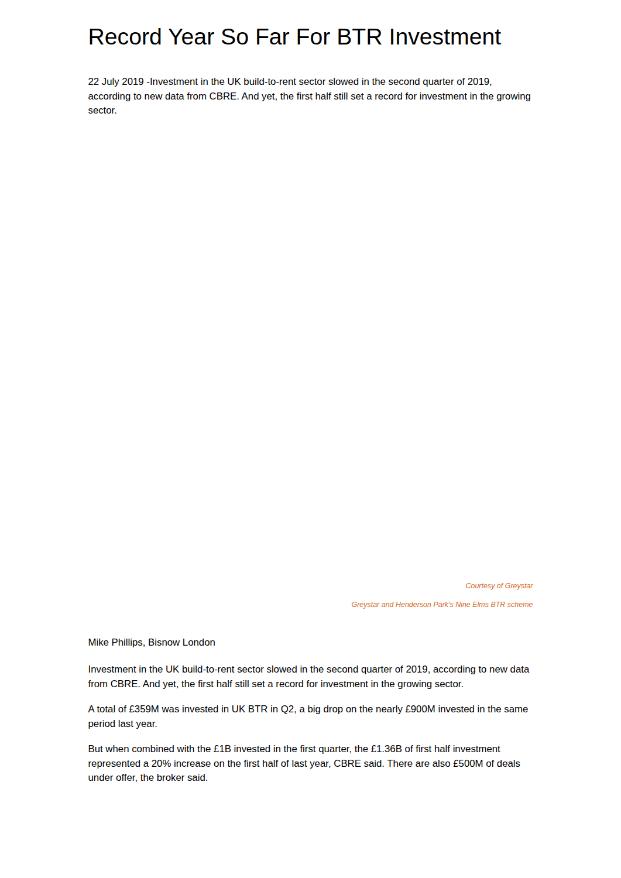Record Year So Far For BTR Investment
22 July 2019 -Investment in the UK build-to-rent sector slowed in the second quarter of 2019, according to new data from CBRE. And yet, the first half still set a record for investment in the growing sector.
Courtesy of Greystar Greystar and Henderson Park's Nine Elms BTR scheme
Mike Phillips, Bisnow London
Investment in the UK build-to-rent sector slowed in the second quarter of 2019, according to new data from CBRE. And yet, the first half still set a record for investment in the growing sector.
A total of £359M was invested in UK BTR in Q2, a big drop on the nearly £900M invested in the same period last year.
But when combined with the £1B invested in the first quarter, the £1.36B of first half investment represented a 20% increase on the first half of last year, CBRE said. There are also £500M of deals under offer, the broker said.